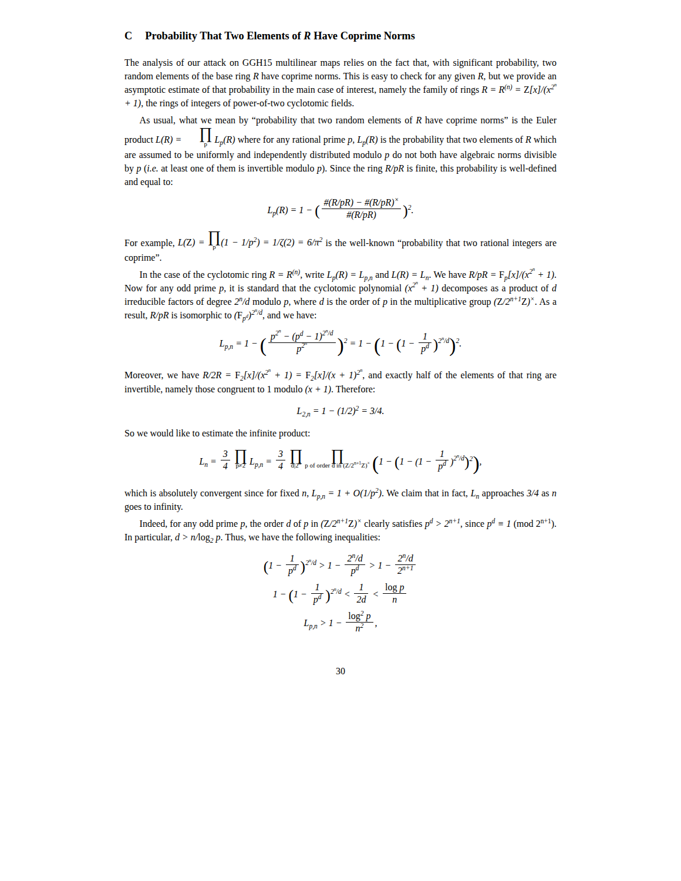CProbability That Two Elements of R Have Coprime Norms
The analysis of our attack on GGH15 multilinear maps relies on the fact that, with significant probability, two random elements of the base ring R have coprime norms. This is easy to check for any given R, but we provide an asymptotic estimate of that probability in the main case of interest, namely the family of rings R = R(n) = Z[x]/(x2n + 1), the rings of integers of power-of-two cyclotomic fields.
As usual, what we mean by “probability that two random elements of R have coprime norms” is the Euler product L(R) = ∏p Lp(R) where for any rational prime p, Lp(R) is the probability that two elements of R which are assumed to be uniformly and independently distributed modulo p do not both have algebraic norms divisible by p (i.e. at least one of them is invertible modulo p). Since the ring R/pR is finite, this probability is well-defined and equal to:
Lp(R) = 1 − (#(R/pR) − #(R/pR)×#(R/pR))2.
For example, L(Z) = ∏p(1 − 1/p2) = 1/ζ(2) = 6/π2 is the well-known “probability that two rational integers are coprime”.
In the case of the cyclotomic ring R = R(n), write Lp(R) = Lp,n and L(R) = Ln. We have R/pR = Fp[x]/(x2n + 1). Now for any odd prime p, it is standard that the cyclotomic polynomial (x2n + 1) decomposes as a product of d irreducible factors of degree 2n/d modulo p, where d is the order of p in the multiplicative group (Z/2n+1Z)×. As a result, R/pR is isomorphic to (Fpd)2n/d, and we have:
Lp,n = 1 − (p2n − (pd − 1)2n/d p2n)2 = 1 − (1 − (1 − 1 pd)2n/d)2.
Moreover, we have R/2R = F2[x]/(x2n + 1) = F2[x]/(x + 1)2n, and exactly half of the elements of that ring are invertible, namely those congruent to 1 modulo (x + 1). Therefore:
L2,n = 1 − (1/2)2 = 3/4.
So we would like to estimate the infinite product:
Ln = 34 ∏p≠2 Lp,n = 34 ∏d|2n ∏p of order d in (Z/2n+1Z)× (1 − (1 − (1 − 1 pd)2n/d)2),
which is absolutely convergent since for fixed n, Lp,n = 1 + O(1/p2). We claim that in fact, Ln approaches 3/4 as n goes to infinity.
Indeed, for any odd prime p, the order d of p in (Z/2n+1Z)× clearly satisfies pd > 2n+1, since pd ≡ 1 (mod 2n+1). In particular, d > n/log2 p. Thus, we have the following inequalities:
(1 − 1 pd)2n/d > 1 − 2n/d pd > 1 − 2n/d 2n+1
1 − (1 − 1 pd)2n/d < 12d < log p n
Lp,n > 1 − log2 p n2,
30